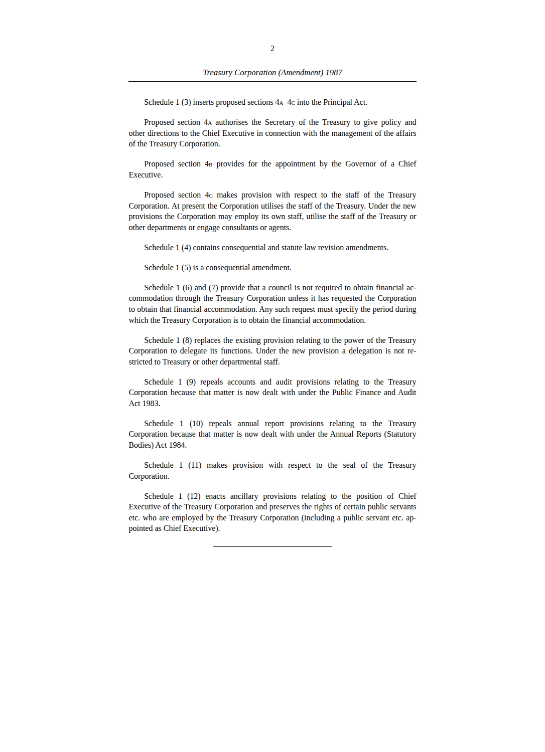2
Treasury Corporation (Amendment) 1987
Schedule 1 (3) inserts proposed sections 4a–4c into the Principal Act.
Proposed section 4a authorises the Secretary of the Treasury to give policy and other directions to the Chief Executive in connection with the management of the affairs of the Treasury Corporation.
Proposed section 4b provides for the appointment by the Governor of a Chief Executive.
Proposed section 4c makes provision with respect to the staff of the Treasury Corporation. At present the Corporation utilises the staff of the Treasury. Under the new provisions the Corporation may employ its own staff, utilise the staff of the Treasury or other departments or engage consultants or agents.
Schedule 1 (4) contains consequential and statute law revision amendments.
Schedule 1 (5) is a consequential amendment.
Schedule 1 (6) and (7) provide that a council is not required to obtain financial accommodation through the Treasury Corporation unless it has requested the Corporation to obtain that financial accommodation. Any such request must specify the period during which the Treasury Corporation is to obtain the financial accommodation.
Schedule 1 (8) replaces the existing provision relating to the power of the Treasury Corporation to delegate its functions. Under the new provision a delegation is not restricted to Treasury or other departmental staff.
Schedule 1 (9) repeals accounts and audit provisions relating to the Treasury Corporation because that matter is now dealt with under the Public Finance and Audit Act 1983.
Schedule 1 (10) repeals annual report provisions relating to the Treasury Corporation because that matter is now dealt with under the Annual Reports (Statutory Bodies) Act 1984.
Schedule 1 (11) makes provision with respect to the seal of the Treasury Corporation.
Schedule 1 (12) enacts ancillary provisions relating to the position of Chief Executive of the Treasury Corporation and preserves the rights of certain public servants etc. who are employed by the Treasury Corporation (including a public servant etc. appointed as Chief Executive).